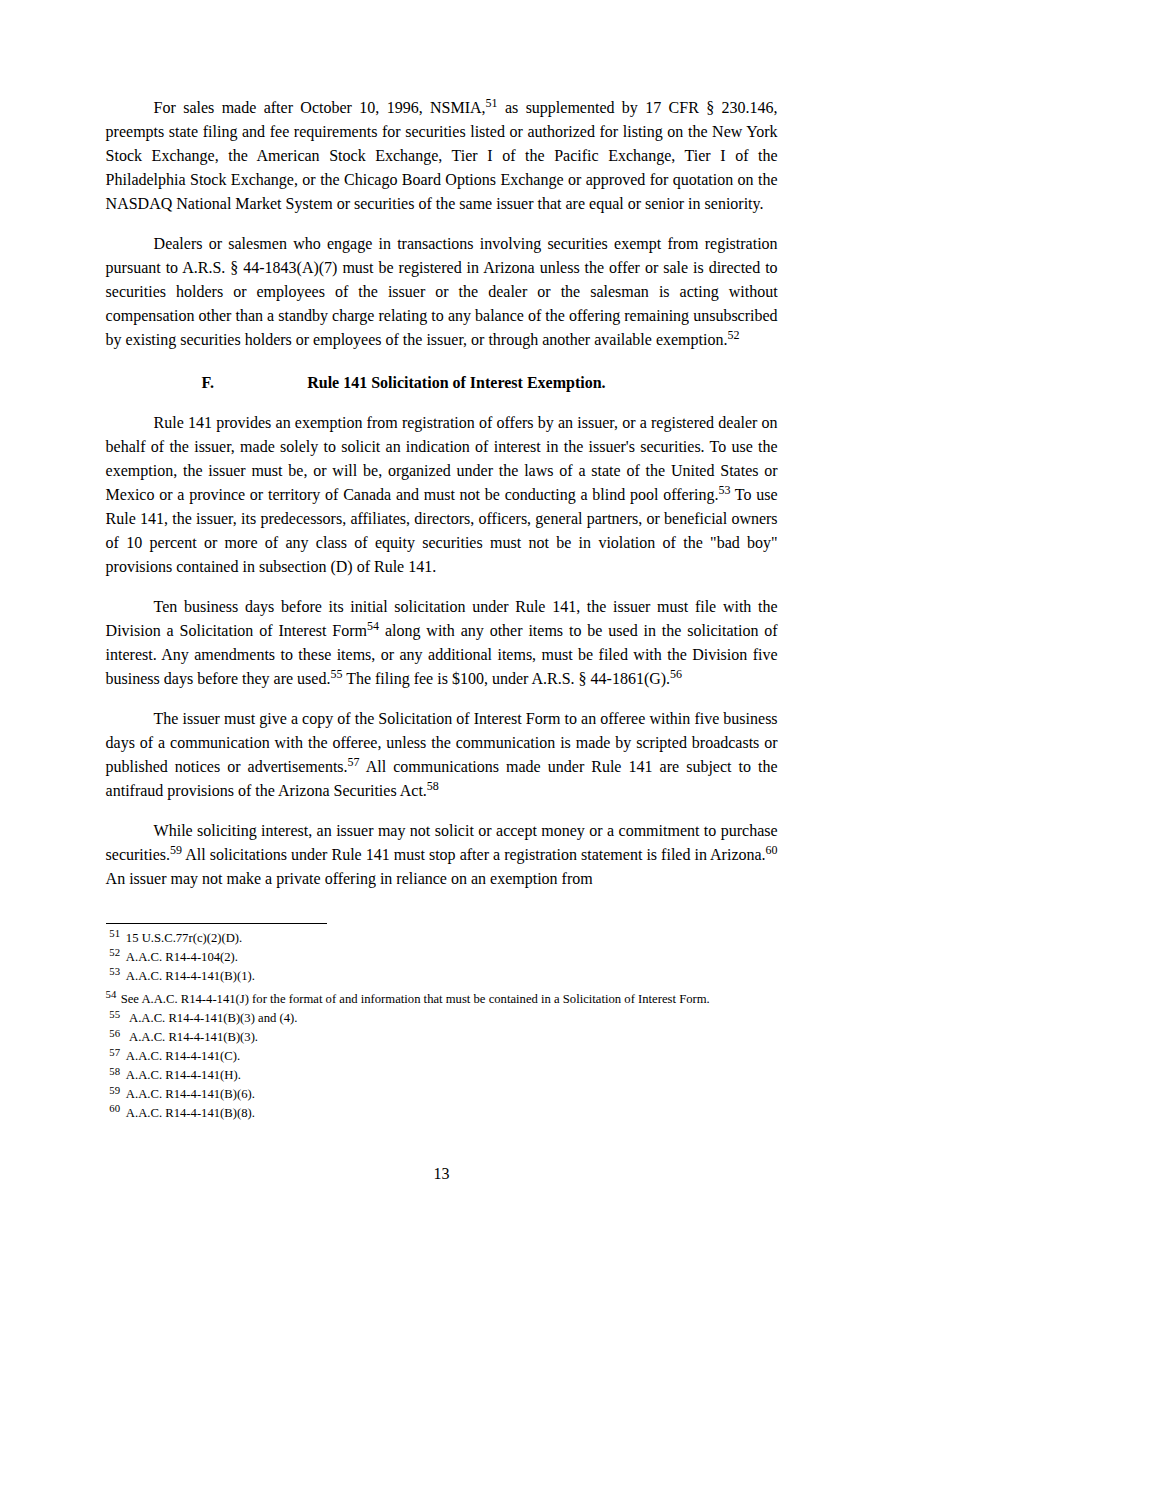For sales made after October 10, 1996, NSMIA,51 as supplemented by 17 CFR § 230.146, preempts state filing and fee requirements for securities listed or authorized for listing on the New York Stock Exchange, the American Stock Exchange, Tier I of the Pacific Exchange, Tier I of the Philadelphia Stock Exchange, or the Chicago Board Options Exchange or approved for quotation on the NASDAQ National Market System or securities of the same issuer that are equal or senior in seniority.
Dealers or salesmen who engage in transactions involving securities exempt from registration pursuant to A.R.S. § 44-1843(A)(7) must be registered in Arizona unless the offer or sale is directed to securities holders or employees of the issuer or the dealer or the salesman is acting without compensation other than a standby charge relating to any balance of the offering remaining unsubscribed by existing securities holders or employees of the issuer, or through another available exemption.52
F. Rule 141 Solicitation of Interest Exemption.
Rule 141 provides an exemption from registration of offers by an issuer, or a registered dealer on behalf of the issuer, made solely to solicit an indication of interest in the issuer's securities. To use the exemption, the issuer must be, or will be, organized under the laws of a state of the United States or Mexico or a province or territory of Canada and must not be conducting a blind pool offering.53 To use Rule 141, the issuer, its predecessors, affiliates, directors, officers, general partners, or beneficial owners of 10 percent or more of any class of equity securities must not be in violation of the "bad boy" provisions contained in subsection (D) of Rule 141.
Ten business days before its initial solicitation under Rule 141, the issuer must file with the Division a Solicitation of Interest Form54 along with any other items to be used in the solicitation of interest. Any amendments to these items, or any additional items, must be filed with the Division five business days before they are used.55 The filing fee is $100, under A.R.S. § 44-1861(G).56
The issuer must give a copy of the Solicitation of Interest Form to an offeree within five business days of a communication with the offeree, unless the communication is made by scripted broadcasts or published notices or advertisements.57 All communications made under Rule 141 are subject to the antifraud provisions of the Arizona Securities Act.58
While soliciting interest, an issuer may not solicit or accept money or a commitment to purchase securities.59 All solicitations under Rule 141 must stop after a registration statement is filed in Arizona.60 An issuer may not make a private offering in reliance on an exemption from
5115 U.S.C.77r(c)(2)(D).
52 A.A.C. R14-4-104(2).
53 A.A.C. R14-4-141(B)(1).
54 See A.A.C. R14-4-141(J) for the format of and information that must be contained in a Solicitation of Interest Form.
55 A.A.C. R14-4-141(B)(3) and (4).
56 A.A.C. R14-4-141(B)(3).
57 A.A.C. R14-4-141(C).
58 A.A.C. R14-4-141(H).
59 A.A.C. R14-4-141(B)(6).
60 A.A.C. R14-4-141(B)(8).
13